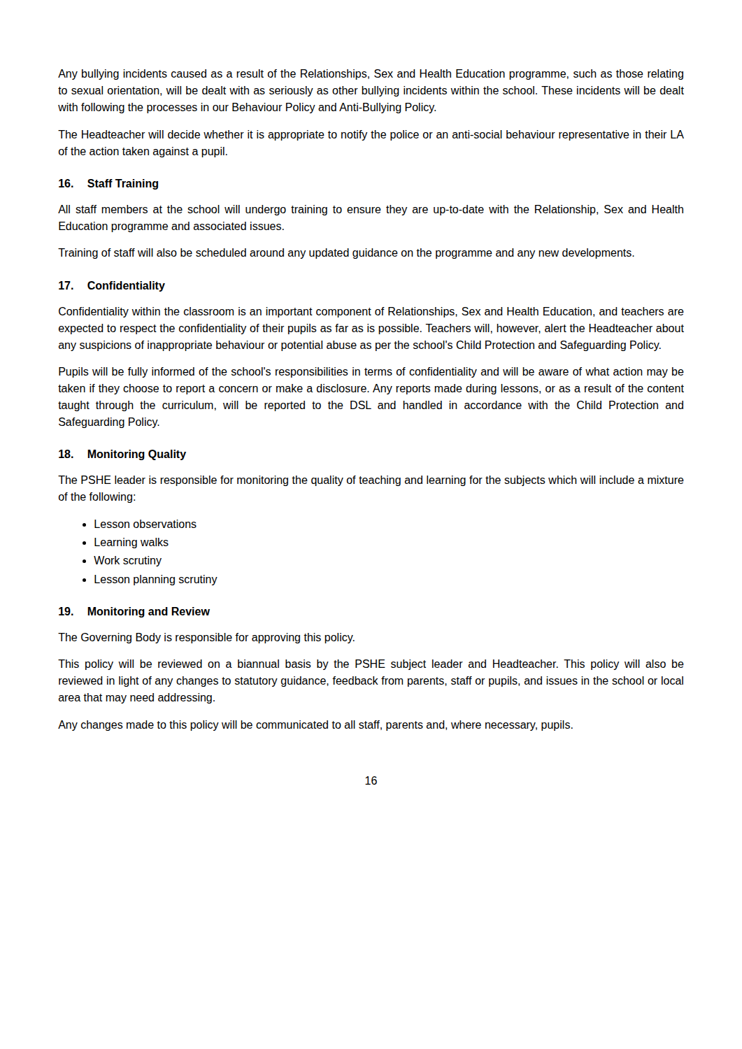Any bullying incidents caused as a result of the Relationships, Sex and Health Education programme, such as those relating to sexual orientation, will be dealt with as seriously as other bullying incidents within the school. These incidents will be dealt with following the processes in our Behaviour Policy and Anti-Bullying Policy.
The Headteacher will decide whether it is appropriate to notify the police or an anti-social behaviour representative in their LA of the action taken against a pupil.
16. Staff Training
All staff members at the school will undergo training to ensure they are up-to-date with the Relationship, Sex and Health Education programme and associated issues.
Training of staff will also be scheduled around any updated guidance on the programme and any new developments.
17. Confidentiality
Confidentiality within the classroom is an important component of Relationships, Sex and Health Education, and teachers are expected to respect the confidentiality of their pupils as far as is possible. Teachers will, however, alert the Headteacher about any suspicions of inappropriate behaviour or potential abuse as per the school's Child Protection and Safeguarding Policy.
Pupils will be fully informed of the school's responsibilities in terms of confidentiality and will be aware of what action may be taken if they choose to report a concern or make a disclosure. Any reports made during lessons, or as a result of the content taught through the curriculum, will be reported to the DSL and handled in accordance with the Child Protection and Safeguarding Policy.
18. Monitoring Quality
The PSHE leader is responsible for monitoring the quality of teaching and learning for the subjects which will include a mixture of the following:
Lesson observations
Learning walks
Work scrutiny
Lesson planning scrutiny
19. Monitoring and Review
The Governing Body is responsible for approving this policy.
This policy will be reviewed on a biannual basis by the PSHE subject leader and Headteacher. This policy will also be reviewed in light of any changes to statutory guidance, feedback from parents, staff or pupils, and issues in the school or local area that may need addressing.
Any changes made to this policy will be communicated to all staff, parents and, where necessary, pupils.
16